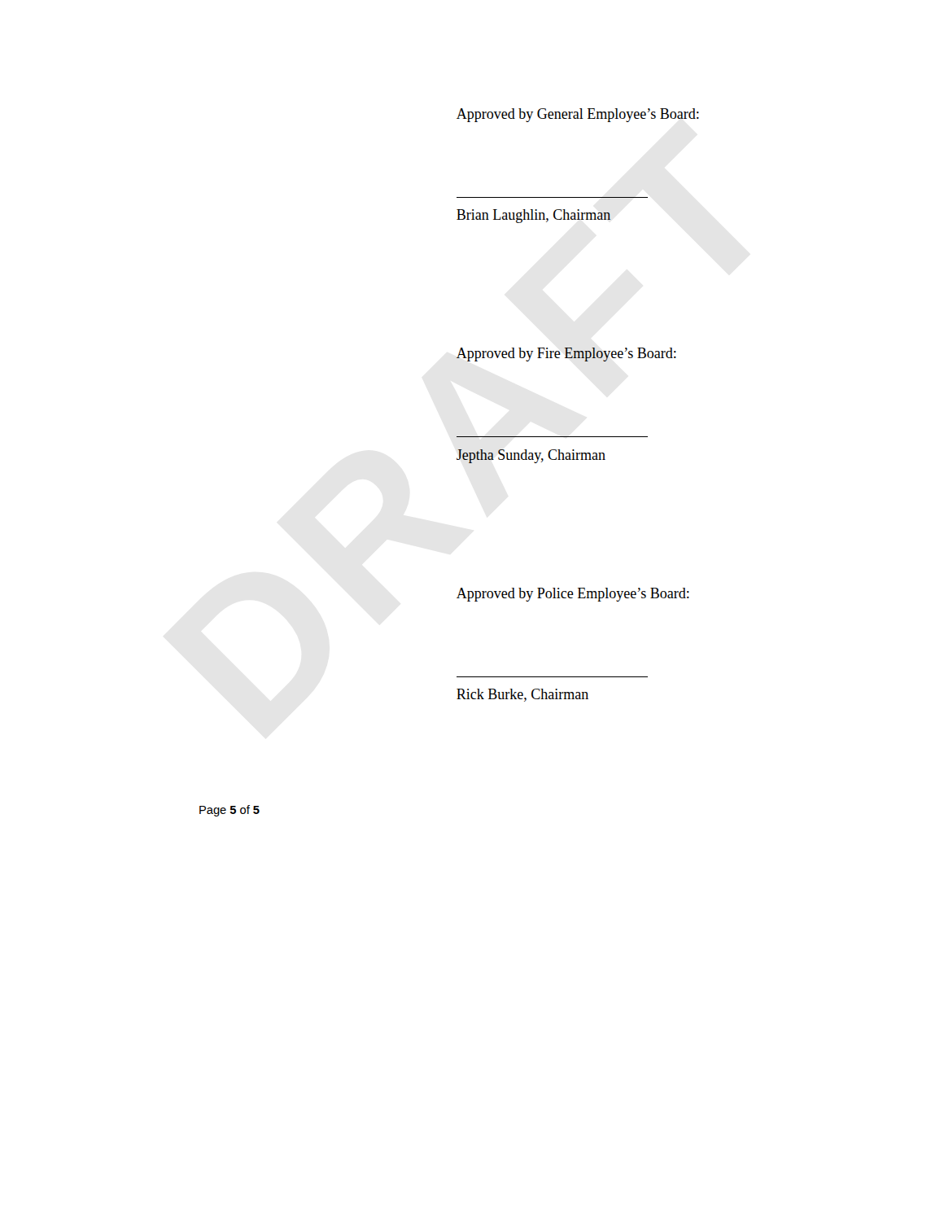DRAFT
Approved by General Employee’s Board:
Brian Laughlin, Chairman
Approved by Fire Employee’s Board:
Jeptha Sunday, Chairman
Approved by Police Employee’s Board:
Rick Burke, Chairman
Page 5 of 5